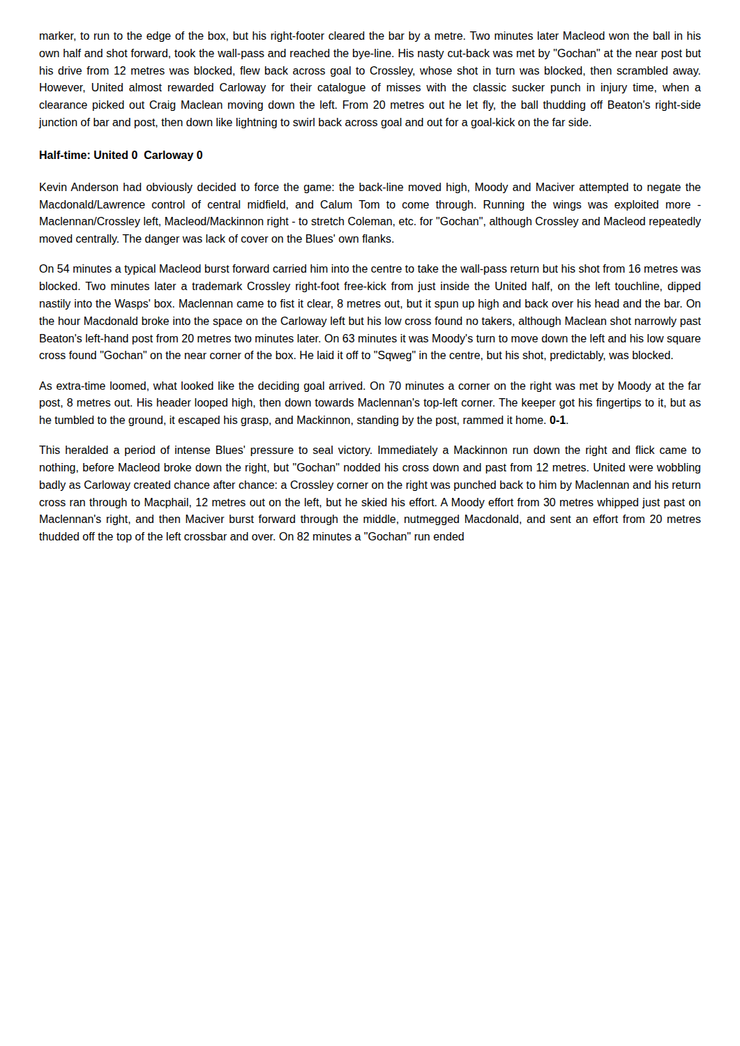marker, to run to the edge of the box, but his right-footer cleared the bar by a metre. Two minutes later Macleod won the ball in his own half and shot forward, took the wall-pass and reached the bye-line. His nasty cut-back was met by "Gochan" at the near post but his drive from 12 metres was blocked, flew back across goal to Crossley, whose shot in turn was blocked, then scrambled away. However, United almost rewarded Carloway for their catalogue of misses with the classic sucker punch in injury time, when a clearance picked out Craig Maclean moving down the left. From 20 metres out he let fly, the ball thudding off Beaton's right-side junction of bar and post, then down like lightning to swirl back across goal and out for a goal-kick on the far side.
Half-time: United 0 Carloway 0
Kevin Anderson had obviously decided to force the game: the back-line moved high, Moody and Maciver attempted to negate the Macdonald/Lawrence control of central midfield, and Calum Tom to come through. Running the wings was exploited more - Maclennan/Crossley left, Macleod/Mackinnon right - to stretch Coleman, etc. for "Gochan", although Crossley and Macleod repeatedly moved centrally. The danger was lack of cover on the Blues' own flanks.
On 54 minutes a typical Macleod burst forward carried him into the centre to take the wall-pass return but his shot from 16 metres was blocked. Two minutes later a trademark Crossley right-foot free-kick from just inside the United half, on the left touchline, dipped nastily into the Wasps' box. Maclennan came to fist it clear, 8 metres out, but it spun up high and back over his head and the bar. On the hour Macdonald broke into the space on the Carloway left but his low cross found no takers, although Maclean shot narrowly past Beaton's left-hand post from 20 metres two minutes later. On 63 minutes it was Moody's turn to move down the left and his low square cross found "Gochan" on the near corner of the box. He laid it off to "Sqweg" in the centre, but his shot, predictably, was blocked.
As extra-time loomed, what looked like the deciding goal arrived. On 70 minutes a corner on the right was met by Moody at the far post, 8 metres out. His header looped high, then down towards Maclennan's top-left corner. The keeper got his fingertips to it, but as he tumbled to the ground, it escaped his grasp, and Mackinnon, standing by the post, rammed it home. 0-1.
This heralded a period of intense Blues' pressure to seal victory. Immediately a Mackinnon run down the right and flick came to nothing, before Macleod broke down the right, but "Gochan" nodded his cross down and past from 12 metres. United were wobbling badly as Carloway created chance after chance: a Crossley corner on the right was punched back to him by Maclennan and his return cross ran through to Macphail, 12 metres out on the left, but he skied his effort. A Moody effort from 30 metres whipped just past on Maclennan's right, and then Maciver burst forward through the middle, nutmegged Macdonald, and sent an effort from 20 metres thudded off the top of the left crossbar and over. On 82 minutes a "Gochan" run ended